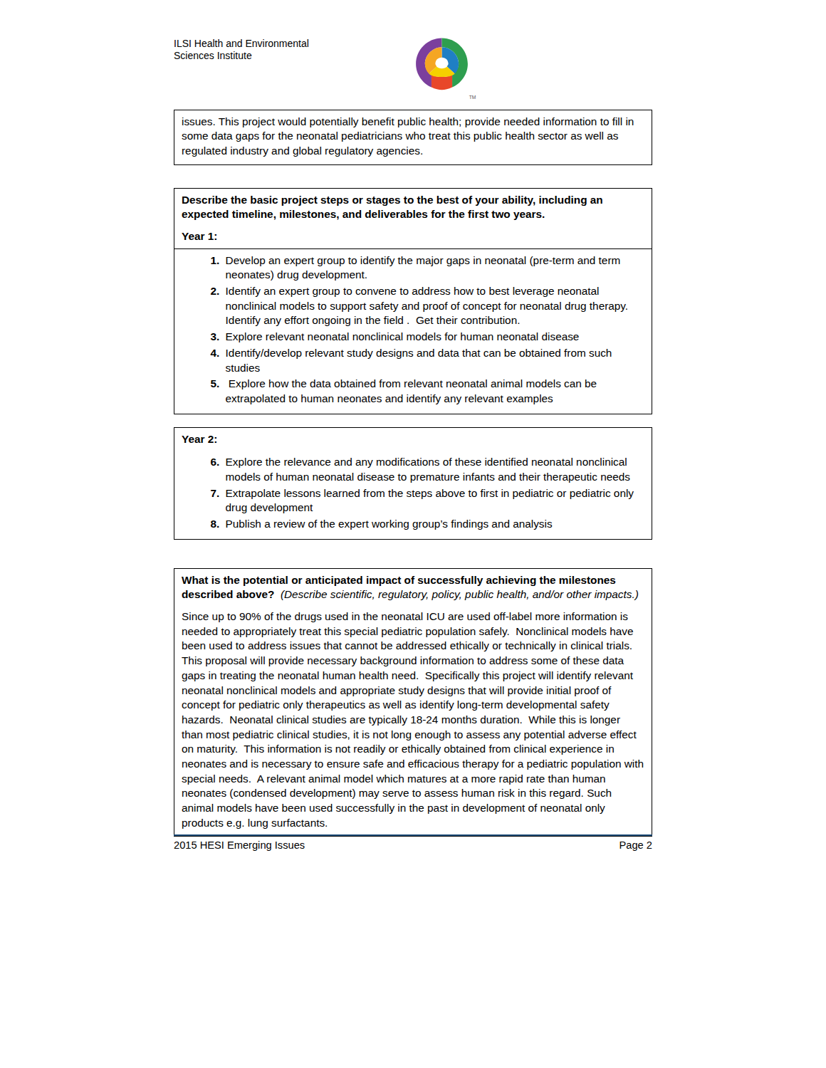ILSI Health and Environmental
Sciences Institute
TM
issues. This project would potentially benefit public health; provide needed information to fill in some data gaps for the neonatal pediatricians who treat this public health sector as well as regulated industry and global regulatory agencies.
Describe the basic project steps or stages to the best of your ability, including an expected timeline, milestones, and deliverables for the first two years.
Year 1:
Develop an expert group to identify the major gaps in neonatal (pre-term and term neonates) drug development.
Identify an expert group to convene to address how to best leverage neonatal nonclinical models to support safety and proof of concept for neonatal drug therapy. Identify any effort ongoing in the field . Get their contribution.
Explore relevant neonatal nonclinical models for human neonatal disease
Identify/develop relevant study designs and data that can be obtained from such studies
Explore how the data obtained from relevant neonatal animal models can be extrapolated to human neonates and identify any relevant examples
Year 2:
Explore the relevance and any modifications of these identified neonatal nonclinical models of human neonatal disease to premature infants and their therapeutic needs
Extrapolate lessons learned from the steps above to first in pediatric or pediatric only drug development
Publish a review of the expert working group’s findings and analysis
What is the potential or anticipated impact of successfully achieving the milestones described above? (Describe scientific, regulatory, policy, public health, and/or other impacts.)
Since up to 90% of the drugs used in the neonatal ICU are used off-label more information is needed to appropriately treat this special pediatric population safely. Nonclinical models have been used to address issues that cannot be addressed ethically or technically in clinical trials. This proposal will provide necessary background information to address some of these data gaps in treating the neonatal human health need. Specifically this project will identify relevant neonatal nonclinical models and appropriate study designs that will provide initial proof of concept for pediatric only therapeutics as well as identify long-term developmental safety hazards. Neonatal clinical studies are typically 18-24 months duration. While this is longer than most pediatric clinical studies, it is not long enough to assess any potential adverse effect on maturity. This information is not readily or ethically obtained from clinical experience in neonates and is necessary to ensure safe and efficacious therapy for a pediatric population with special needs. A relevant animal model which matures at a more rapid rate than human neonates (condensed development) may serve to assess human risk in this regard. Such animal models have been used successfully in the past in development of neonatal only products e.g. lung surfactants.
2015 HESI Emerging Issues
Page 2